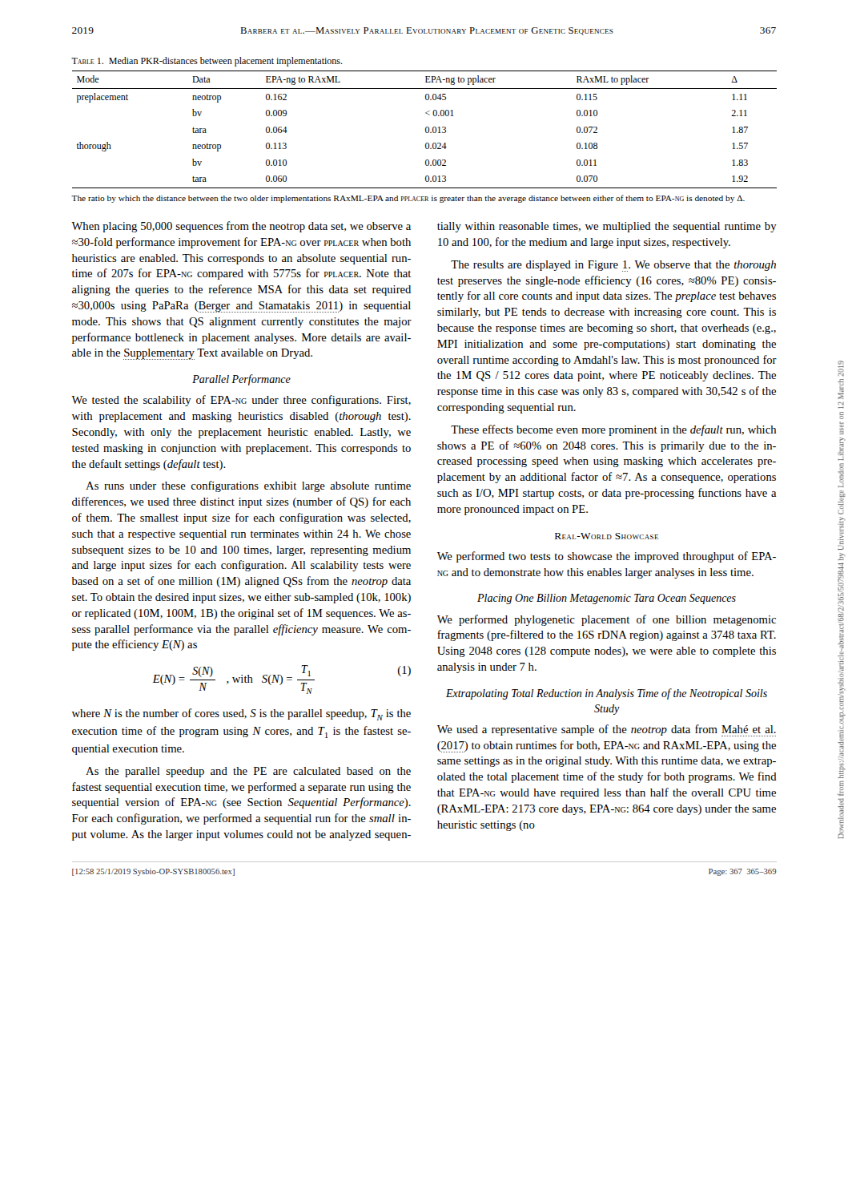Downloaded from https://academic.oup.com/sysbio/article-abstract/68/2/365/5079844 by University College London Library user on 12 March 2019
2019 Barbera et al.—Massively Parallel Evolutionary Placement of Genetic Sequences 367
Table 1. Median PKR-distances between placement implementations.
| Mode | Data | EPA-ng to RAxML | EPA-ng to pplacer | RAxML to pplacer | Δ |
| --- | --- | --- | --- | --- | --- |
| preplacement | neotrop | 0.162 | 0.045 | 0.115 | 1.11 |
| | bv | 0.009 | < 0.001 | 0.010 | 2.11 |
| | tara | 0.064 | 0.013 | 0.072 | 1.87 |
| thorough | neotrop | 0.113 | 0.024 | 0.108 | 1.57 |
| | bv | 0.010 | 0.002 | 0.011 | 1.83 |
| | tara | 0.060 | 0.013 | 0.070 | 1.92 |
The ratio by which the distance between the two older implementations RAxML-EPA and pplacer is greater than the average distance between either of them to EPA-ng is denoted by Δ.
When placing 50,000 sequences from the neotrop data set, we observe a ≈30-fold performance improvement for EPA-ng over pplacer when both heuristics are enabled. This corresponds to an absolute sequential runtime of 207s for EPA-ng compared with 5775s for pplacer. Note that aligning the queries to the reference MSA for this data set required ≈30,000s using PaPaRa (Berger and Stamatakis 2011) in sequential mode. This shows that QS alignment currently constitutes the major performance bottleneck in placement analyses. More details are available in the Supplementary Text available on Dryad.
Parallel Performance
We tested the scalability of EPA-ng under three configurations. First, with preplacement and masking heuristics disabled (thorough test). Secondly, with only the preplacement heuristic enabled. Lastly, we tested masking in conjunction with preplacement. This corresponds to the default settings (default test).
As runs under these configurations exhibit large absolute runtime differences, we used three distinct input sizes (number of QS) for each of them. The smallest input size for each configuration was selected, such that a respective sequential run terminates within 24 h. We chose subsequent sizes to be 10 and 100 times, larger, representing medium and large input sizes for each configuration. All scalability tests were based on a set of one million (1M) aligned QSs from the neotrop data set. To obtain the desired input sizes, we either sub-sampled (10k, 100k) or replicated (10M, 100M, 1B) the original set of 1M sequences. We assess parallel performance via the parallel efficiency measure. We compute the efficiency E(N) as
E(N) = S(N) N , with S(N) = T1 TN (1)
where N is the number of cores used, S is the parallel speedup, TN is the execution time of the program using N cores, and T1 is the fastest sequential execution time.
As the parallel speedup and the PE are calculated based on the fastest sequential execution time, we performed a separate run using the sequential version of EPA-ng (see Section Sequential Performance). For each configuration, we performed a sequential run for the small input volume. As the larger input volumes could not be analyzed sequentially within reasonable times, we multiplied the sequential runtime by 10 and 100, for the medium and large input sizes, respectively.
The results are displayed in Figure 1. We observe that the thorough test preserves the single-node efficiency (16 cores, ≈80% PE) consistently for all core counts and input data sizes. The preplace test behaves similarly, but PE tends to decrease with increasing core count. This is because the response times are becoming so short, that overheads (e.g., MPI initialization and some pre-computations) start dominating the overall runtime according to Amdahl's law. This is most pronounced for the 1M QS / 512 cores data point, where PE noticeably declines. The response time in this case was only 83 s, compared with 30,542 s of the corresponding sequential run.
These effects become even more prominent in the default run, which shows a PE of ≈60% on 2048 cores. This is primarily due to the increased processing speed when using masking which accelerates preplacement by an additional factor of ≈7. As a consequence, operations such as I/O, MPI startup costs, or data pre-processing functions have a more pronounced impact on PE.
Real-World Showcase
We performed two tests to showcase the improved throughput of EPA-ng and to demonstrate how this enables larger analyses in less time.
Placing One Billion Metagenomic Tara Ocean Sequences
We performed phylogenetic placement of one billion metagenomic fragments (pre-filtered to the 16S rDNA region) against a 3748 taxa RT. Using 2048 cores (128 compute nodes), we were able to complete this analysis in under 7 h.
Extrapolating Total Reduction in Analysis Time of the Neotropical Soils Study
We used a representative sample of the neotrop data from Mahé et al. (2017) to obtain runtimes for both, EPA-ng and RAxML-EPA, using the same settings as in the original study. With this runtime data, we extrapolated the total placement time of the study for both programs. We find that EPA-ng would have required less than half the overall CPU time (RAxML-EPA: 2173 core days, EPA-ng: 864 core days) under the same heuristic settings (no
[12:58 25/1/2019 Sysbio-OP-SYSB180056.tex] Page: 367 365–369